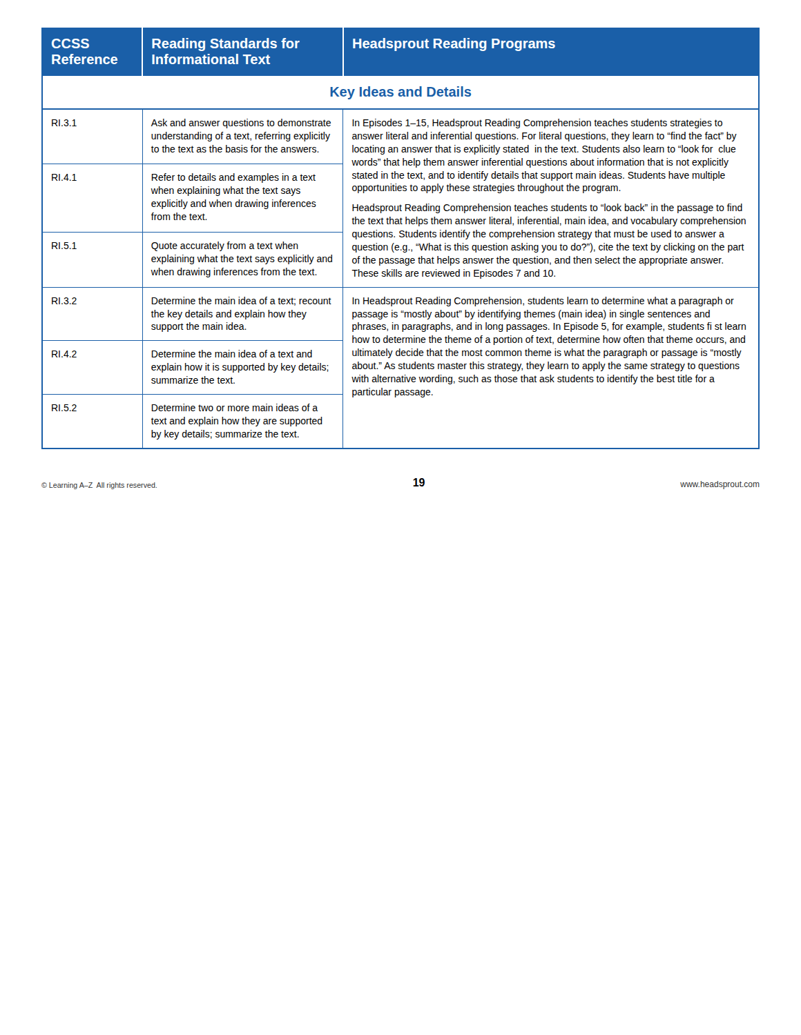| CCSS Reference | Reading Standards for Informational Text | Headsprout Reading Programs |
| --- | --- | --- |
| Key Ideas and Details |
| RI.3.1 | Ask and answer questions to demonstrate understanding of a text, referring explicitly to the text as the basis for the answers. | In Episodes 1–15, Headsprout Reading Comprehension teaches students strategies to answer literal and inferential questions. For literal questions, they learn to “find the fact” by locating an answer that is explicitly stated in the text. Students also learn to “look for clue words” that help them answer inferential questions about information that is not explicitly stated in the text, and to identify details that support main ideas. Students have multiple opportunities to apply these strategies throughout the program. Headsprout Reading Comprehension teaches students to “look back” in the passage to find the text that helps them answer literal, inferential, main idea, and vocabulary comprehension questions. Students identify the comprehension strategy that must be used to answer a question (e.g., “What is this question asking you to do?”), cite the text by clicking on the part of the passage that helps answer the question, and then select the appropriate answer. These skills are reviewed in Episodes 7 and 10. |
| RI.4.1 | Refer to details and examples in a text when explaining what the text says explicitly and when drawing inferences from the text. |
| RI.5.1 | Quote accurately from a text when explaining what the text says explicitly and when drawing inferences from the text. |
| RI.3.2 | Determine the main idea of a text; recount the key details and explain how they support the main idea. | In Headsprout Reading Comprehension, students learn to determine what a paragraph or passage is “mostly about” by identifying themes (main idea) in single sentences and phrases, in paragraphs, and in long passages. In Episode 5, for example, students fi st learn how to determine the theme of a portion of text, determine how often that theme occurs, and ultimately decide that the most common theme is what the paragraph or passage is “mostly about.” As students master this strategy, they learn to apply the same strategy to questions with alternative wording, such as those that ask students to identify the best title for a particular passage. |
| RI.4.2 | Determine the main idea of a text and explain how it is supported by key details; summarize the text. |
| RI.5.2 | Determine two or more main ideas of a text and explain how they are supported by key details; summarize the text. |
© Learning A–Z All rights reserved.
19
www.headsprout.com